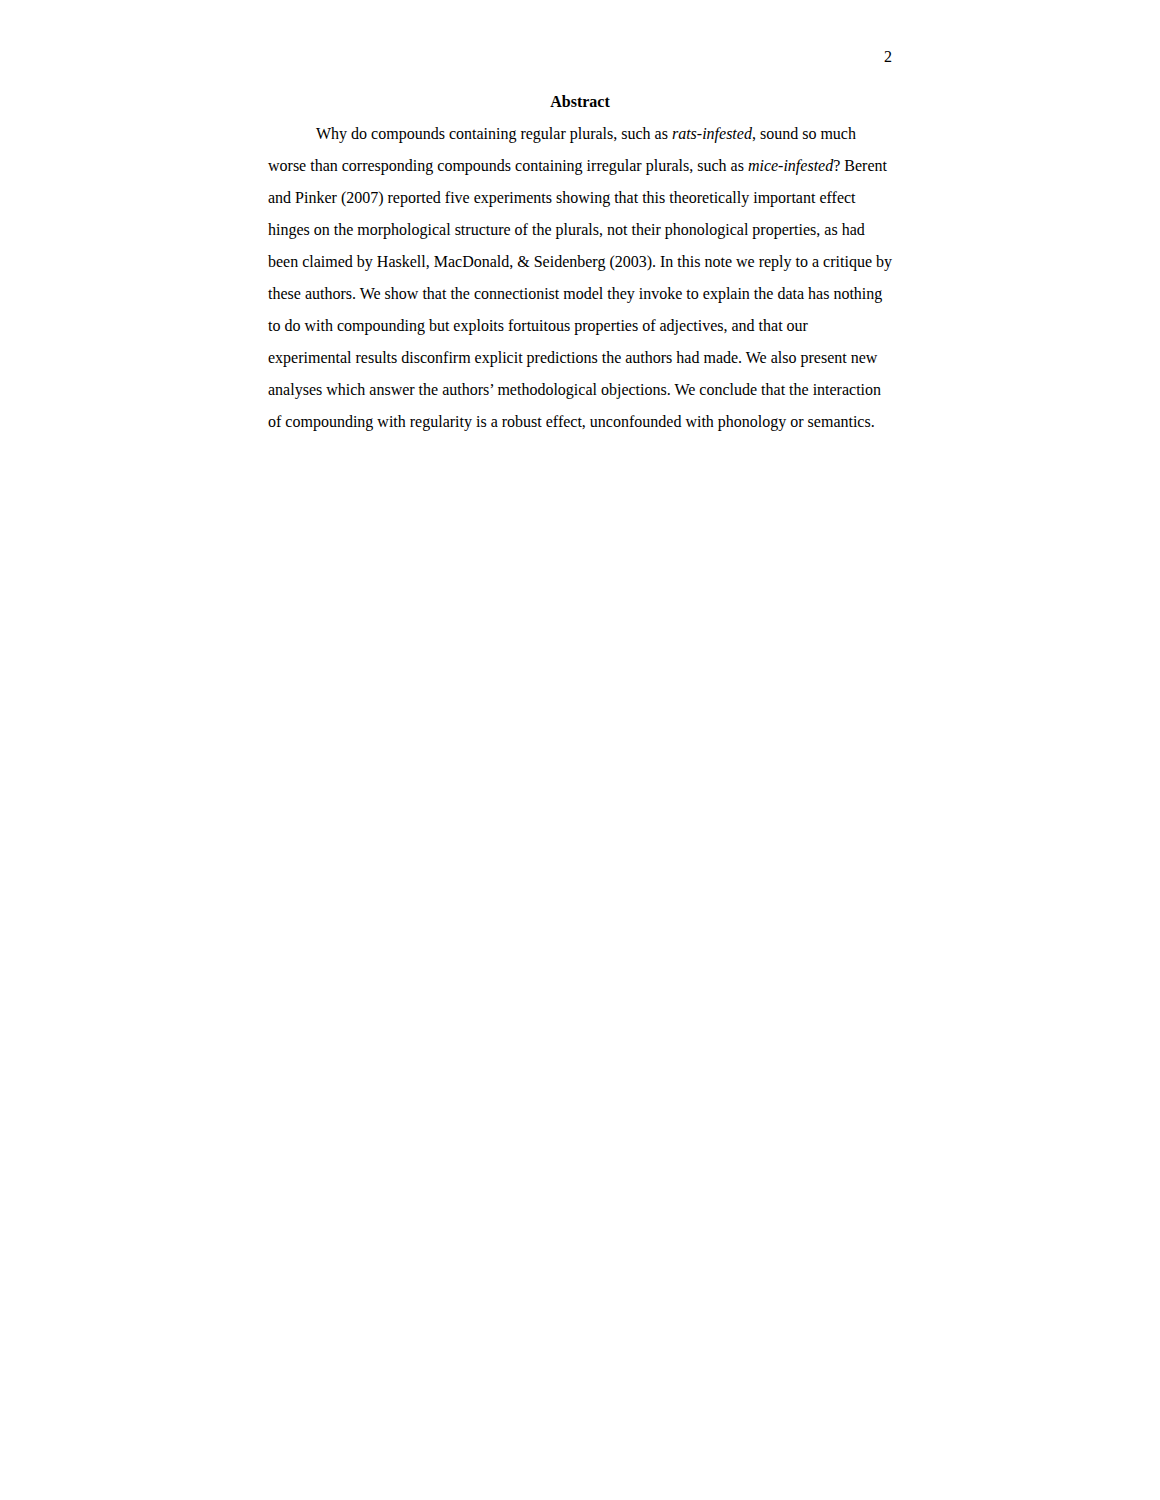2
Abstract
Why do compounds containing regular plurals, such as rats-infested, sound so much worse than corresponding compounds containing irregular plurals, such as mice-infested? Berent and Pinker (2007) reported five experiments showing that this theoretically important effect hinges on the morphological structure of the plurals, not their phonological properties, as had been claimed by Haskell, MacDonald, & Seidenberg (2003). In this note we reply to a critique by these authors. We show that the connectionist model they invoke to explain the data has nothing to do with compounding but exploits fortuitous properties of adjectives, and that our experimental results disconfirm explicit predictions the authors had made. We also present new analyses which answer the authors’ methodological objections. We conclude that the interaction of compounding with regularity is a robust effect, unconfounded with phonology or semantics.